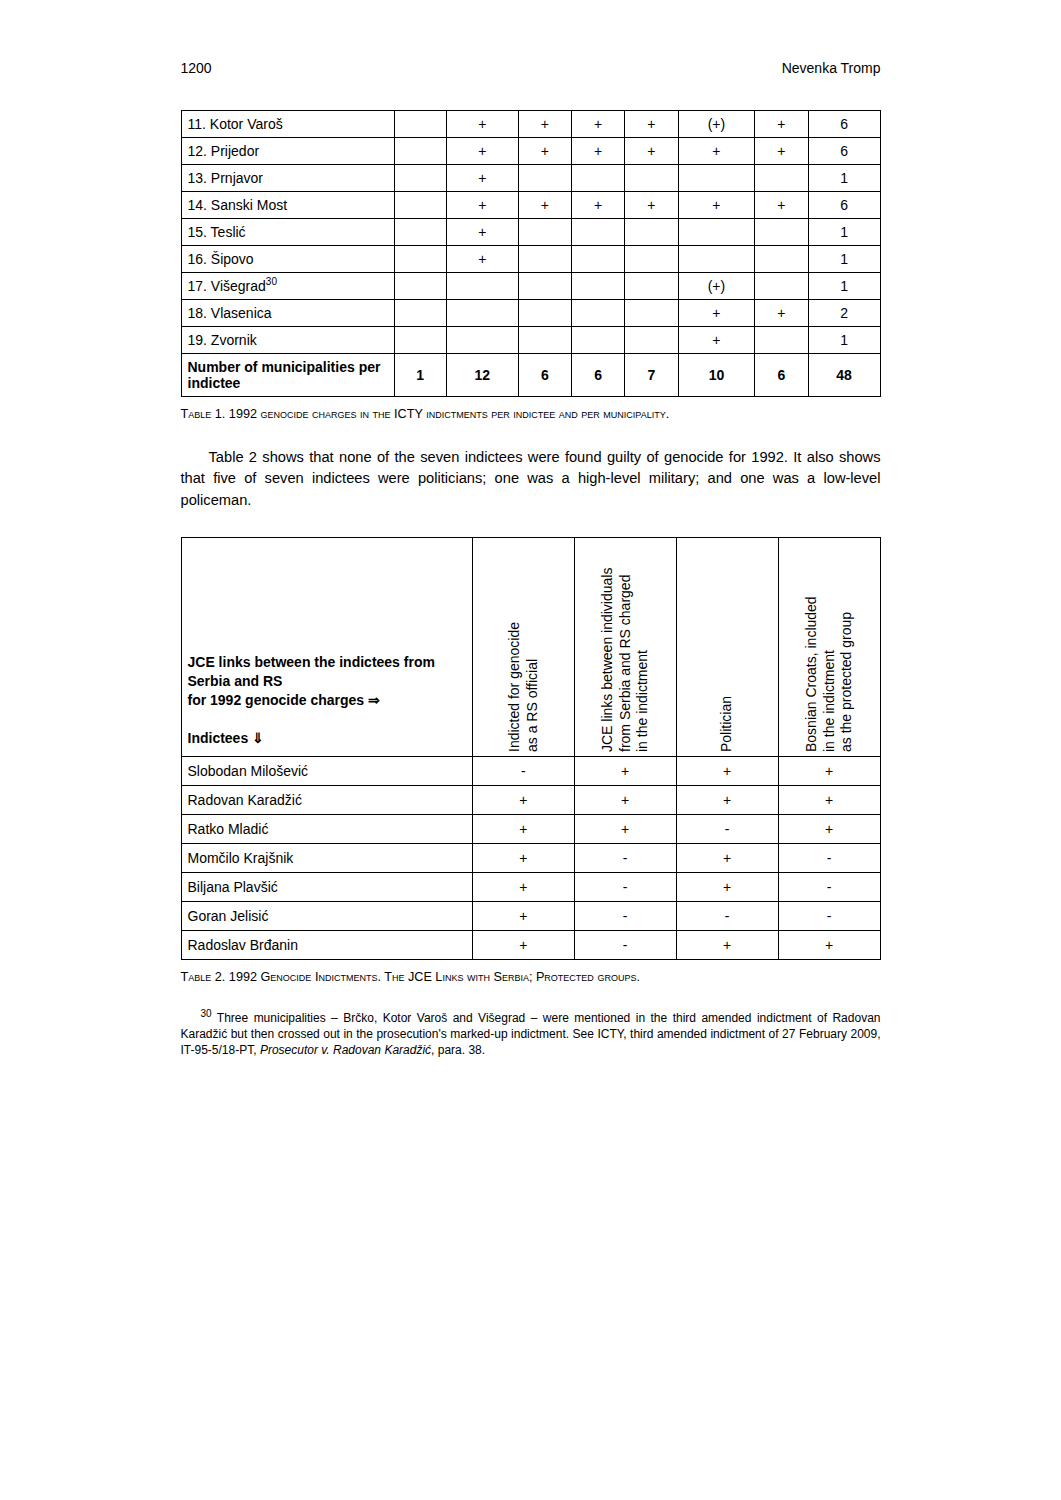1200 Nevenka Tromp
| 11. Kotor Varoš | | + | + | + | + | (+) | + | 6 |
| 12. Prijedor | | + | + | + | + | + | + | 6 |
| 13. Prnjavor | | + | | | | | | 1 |
| 14. Sanski Most | | + | + | + | + | + | + | 6 |
| 15. Teslić | | + | | | | | | 1 |
| 16. Šipovo | | + | | | | | | 1 |
| 17. Višegrad 30 | | | | | | (+) | | 1 |
| 18. Vlasenica | | | | | | + | + | 2 |
| 19. Zvornik | | | | | | + | | 1 |
| Number of municipalities per indictee | 1 | 12 | 6 | 6 | 7 | 10 | 6 | 48 |
Table 1. 1992 genocide charges in the ICTY indictments per indictee and per municipality.
Table 2 shows that none of the seven indictees were found guilty of genocide for 1992. It also shows that five of seven indictees were politicians; one was a high-level military; and one was a low-level policeman.
| JCE links between the indictees from Serbia and RS for 1992 genocide charges ⇒ Indictees ⇓ | Indicted for genocide as a RS official | JCE links between individuals from Serbia and RS charged in the indictment | Politician | Bosnian Croats, included in the indictment as the protected group |
| --- | --- | --- | --- | --- |
| Slobodan Milošević | - | + | + | + |
| Radovan Karadžić | + | + | + | + |
| Ratko Mladić | + | + | - | + |
| Momčilo Krajšnik | + | - | + | - |
| Biljana Plavšić | + | - | + | - |
| Goran Jelisić | + | - | - | - |
| Radoslav Brđanin | + | - | + | + |
Table 2. 1992 Genocide Indictments. The JCE Links with Serbia; Protected groups.
30 Three municipalities – Brčko, Kotor Varoš and Višegrad – were mentioned in the third amended indictment of Radovan Karadžić but then crossed out in the prosecution's marked-up indictment. See ICTY, third amended indictment of 27 February 2009, IT-95-5/18-PT, Prosecutor v. Radovan Karadžić, para. 38.